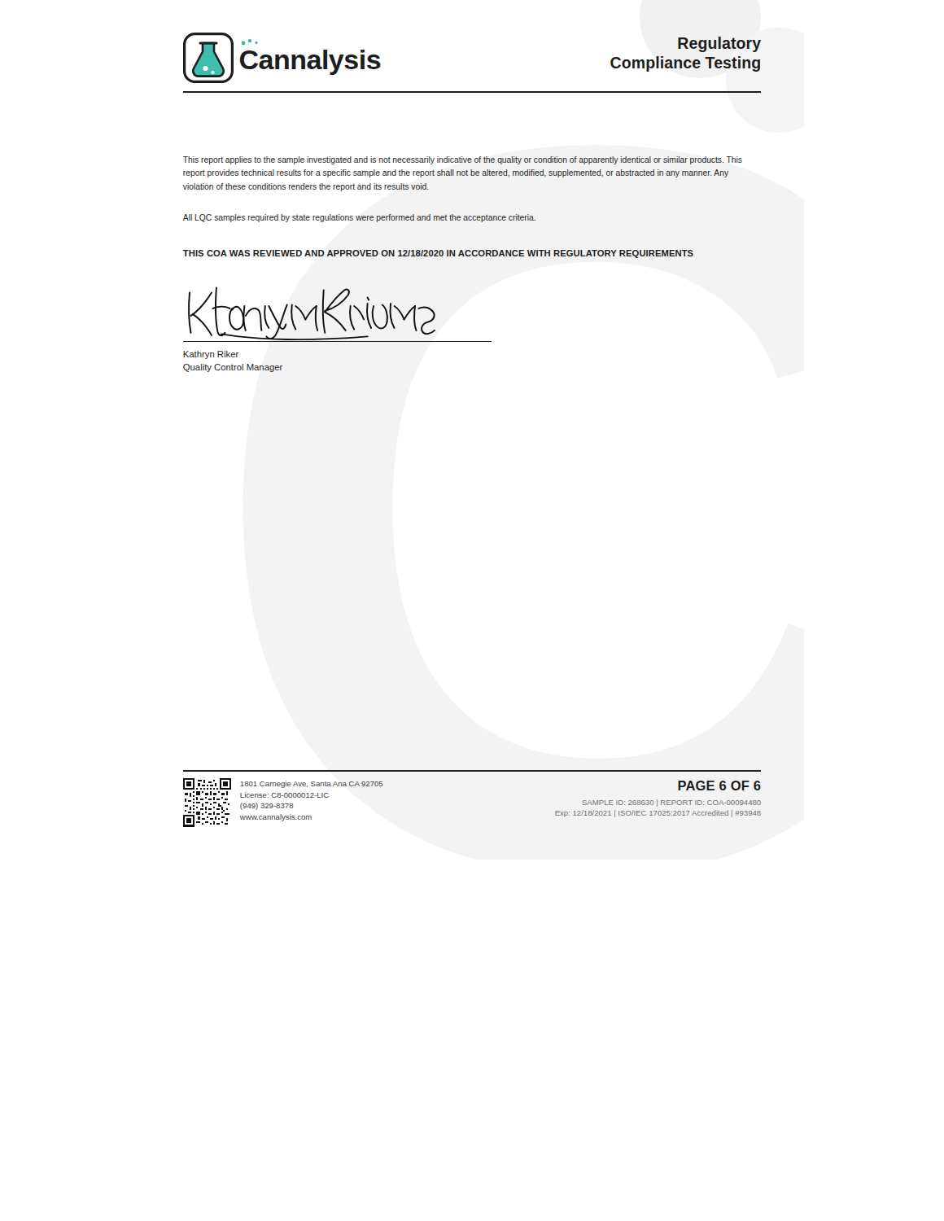C
Cannalysis
Regulatory
Compliance Testing
This report applies to the sample investigated and is not necessarily indicative of the quality or condition of apparently identical or similar products. This report provides technical results for a specific sample and the report shall not be altered, modified, supplemented, or abstracted in any manner. Any violation of these conditions renders the report and its results void.
All LQC samples required by state regulations were performed and met the acceptance criteria.
THIS COA WAS REVIEWED AND APPROVED ON 12/18/2020 IN ACCORDANCE WITH REGULATORY REQUIREMENTS
Kathryn Riker
Quality Control Manager
1801 Carnegie Ave, Santa Ana CA 92705
License: C8-0000012-LIC
(949) 329-8378
www.cannalysis.com
PAGE 6 OF 6
SAMPLE ID: 268630 | REPORT ID: COA-00094480
Exp: 12/18/2021 | ISO/IEC 17025:2017 Accredited | #93948